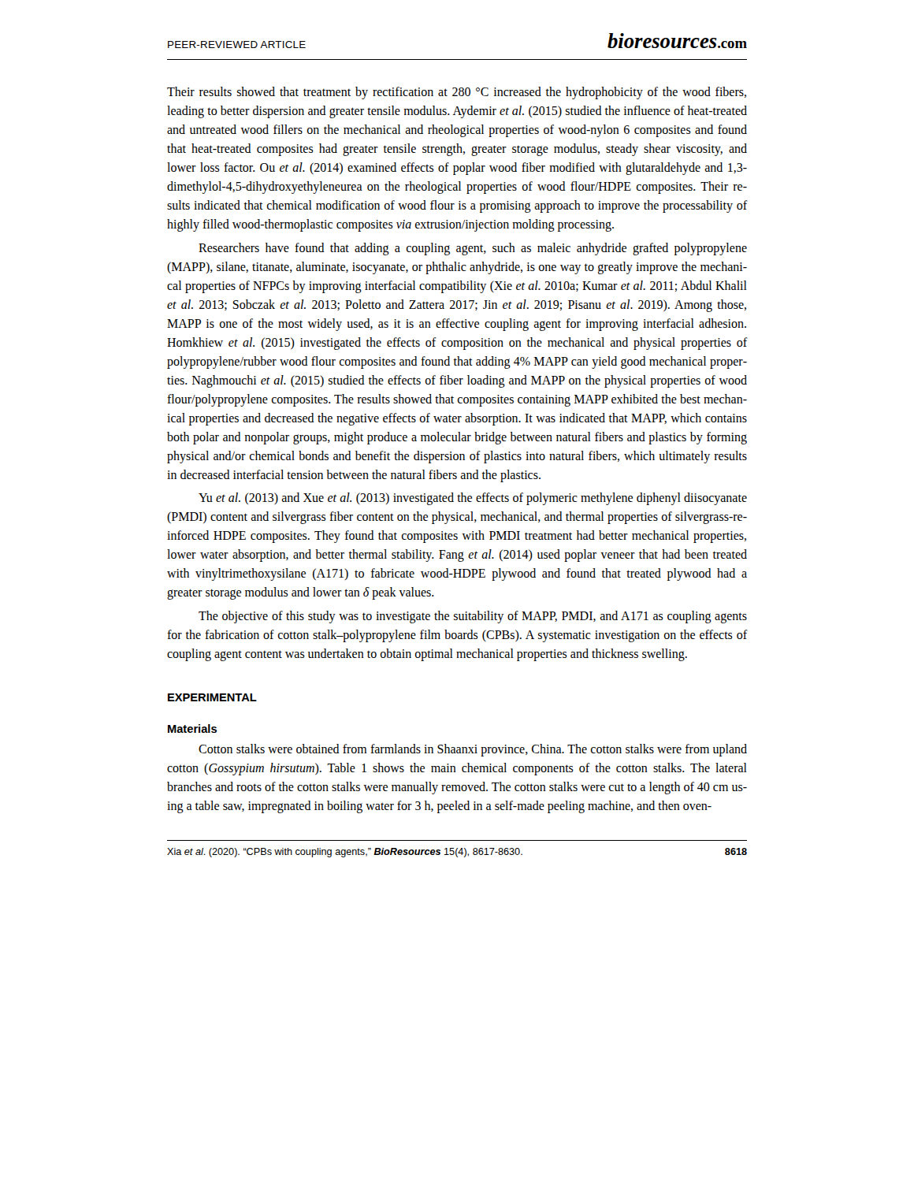PEER-REVIEWED ARTICLE bioresources.com
Their results showed that treatment by rectification at 280 °C increased the hydrophobicity of the wood fibers, leading to better dispersion and greater tensile modulus. Aydemir et al. (2015) studied the influence of heat-treated and untreated wood fillers on the mechanical and rheological properties of wood-nylon 6 composites and found that heat-treated composites had greater tensile strength, greater storage modulus, steady shear viscosity, and lower loss factor. Ou et al. (2014) examined effects of poplar wood fiber modified with glutaraldehyde and 1,3-dimethylol-4,5-dihydroxyethyleneurea on the rheological properties of wood flour/HDPE composites. Their results indicated that chemical modification of wood flour is a promising approach to improve the processability of highly filled wood-thermoplastic composites via extrusion/injection molding processing.
Researchers have found that adding a coupling agent, such as maleic anhydride grafted polypropylene (MAPP), silane, titanate, aluminate, isocyanate, or phthalic anhydride, is one way to greatly improve the mechanical properties of NFPCs by improving interfacial compatibility (Xie et al. 2010a; Kumar et al. 2011; Abdul Khalil et al. 2013; Sobczak et al. 2013; Poletto and Zattera 2017; Jin et al. 2019; Pisanu et al. 2019). Among those, MAPP is one of the most widely used, as it is an effective coupling agent for improving interfacial adhesion. Homkhiew et al. (2015) investigated the effects of composition on the mechanical and physical properties of polypropylene/rubber wood flour composites and found that adding 4% MAPP can yield good mechanical properties. Naghmouchi et al. (2015) studied the effects of fiber loading and MAPP on the physical properties of wood flour/polypropylene composites. The results showed that composites containing MAPP exhibited the best mechanical properties and decreased the negative effects of water absorption. It was indicated that MAPP, which contains both polar and nonpolar groups, might produce a molecular bridge between natural fibers and plastics by forming physical and/or chemical bonds and benefit the dispersion of plastics into natural fibers, which ultimately results in decreased interfacial tension between the natural fibers and the plastics.
Yu et al. (2013) and Xue et al. (2013) investigated the effects of polymeric methylene diphenyl diisocyanate (PMDI) content and silvergrass fiber content on the physical, mechanical, and thermal properties of silvergrass-reinforced HDPE composites. They found that composites with PMDI treatment had better mechanical properties, lower water absorption, and better thermal stability. Fang et al. (2014) used poplar veneer that had been treated with vinyltrimethoxysilane (A171) to fabricate wood-HDPE plywood and found that treated plywood had a greater storage modulus and lower tan δ peak values.
The objective of this study was to investigate the suitability of MAPP, PMDI, and A171 as coupling agents for the fabrication of cotton stalk–polypropylene film boards (CPBs). A systematic investigation on the effects of coupling agent content was undertaken to obtain optimal mechanical properties and thickness swelling.
Experimental
Materials
Cotton stalks were obtained from farmlands in Shaanxi province, China. The cotton stalks were from upland cotton (Gossypium hirsutum). Table 1 shows the main chemical components of the cotton stalks. The lateral branches and roots of the cotton stalks were manually removed. The cotton stalks were cut to a length of 40 cm using a table saw, impregnated in boiling water for 3 h, peeled in a self-made peeling machine, and then oven-
Xia et al. (2020). “CPBs with coupling agents,” BioResources 15(4), 8617-8630. 8618